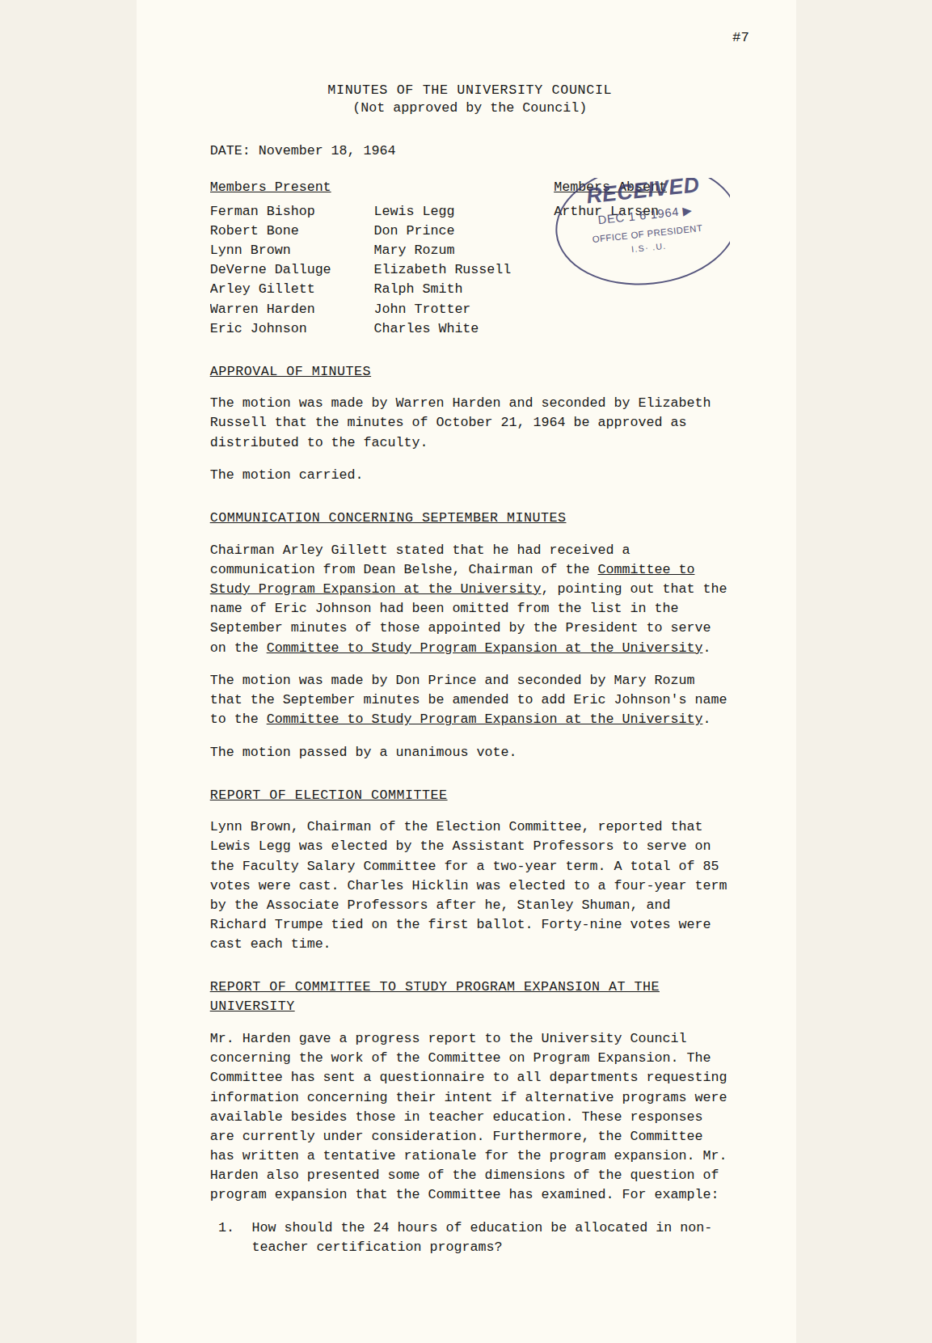#7
MINUTES OF THE UNIVERSITY COUNCIL (Not approved by the Council)
DATE: November 18, 1964
RECEIVED
DEC 1 6 1964 ▶
OFFICE OF PRESIDENT
I.S· .U.
| Members Present | | Members Absent |
| --- | --- | --- |
| Ferman Bishop | Lewis Legg | Arthur Larsen |
| Robert Bone | Don Prince | |
| Lynn Brown | Mary Rozum | |
| DeVerne Dalluge | Elizabeth Russell | |
| Arley Gillett | Ralph Smith | |
| Warren Harden | John Trotter | |
| Eric Johnson | Charles White | |
APPROVAL OF MINUTES
The motion was made by Warren Harden and seconded by Elizabeth Russell that the minutes of October 21, 1964 be approved as distributed to the faculty.
The motion carried.
COMMUNICATION CONCERNING SEPTEMBER MINUTES
Chairman Arley Gillett stated that he had received a communication from Dean Belshe, Chairman of the Committee to Study Program Expansion at the University, pointing out that the name of Eric Johnson had been omitted from the list in the September minutes of those appointed by the President to serve on the Committee to Study Program Expansion at the University.
The motion was made by Don Prince and seconded by Mary Rozum that the September minutes be amended to add Eric Johnson's name to the Committee to Study Program Expansion at the University.
The motion passed by a unanimous vote.
REPORT OF ELECTION COMMITTEE
Lynn Brown, Chairman of the Election Committee, reported that Lewis Legg was elected by the Assistant Professors to serve on the Faculty Salary Committee for a two-year term. A total of 85 votes were cast. Charles Hicklin was elected to a four-year term by the Associate Professors after he, Stanley Shuman, and Richard Trumpe tied on the first ballot. Forty-nine votes were cast each time.
REPORT OF COMMITTEE TO STUDY PROGRAM EXPANSION AT THE UNIVERSITY
Mr. Harden gave a progress report to the University Council concerning the work of the Committee on Program Expansion. The Committee has sent a questionnaire to all departments requesting information concerning their intent if alternative programs were available besides those in teacher education. These responses are currently under consideration. Furthermore, the Committee has written a tentative rationale for the program expansion. Mr. Harden also presented some of the dimensions of the question of program expansion that the Committee has examined. For example:
How should the 24 hours of education be allocated in non-teacher certification programs?